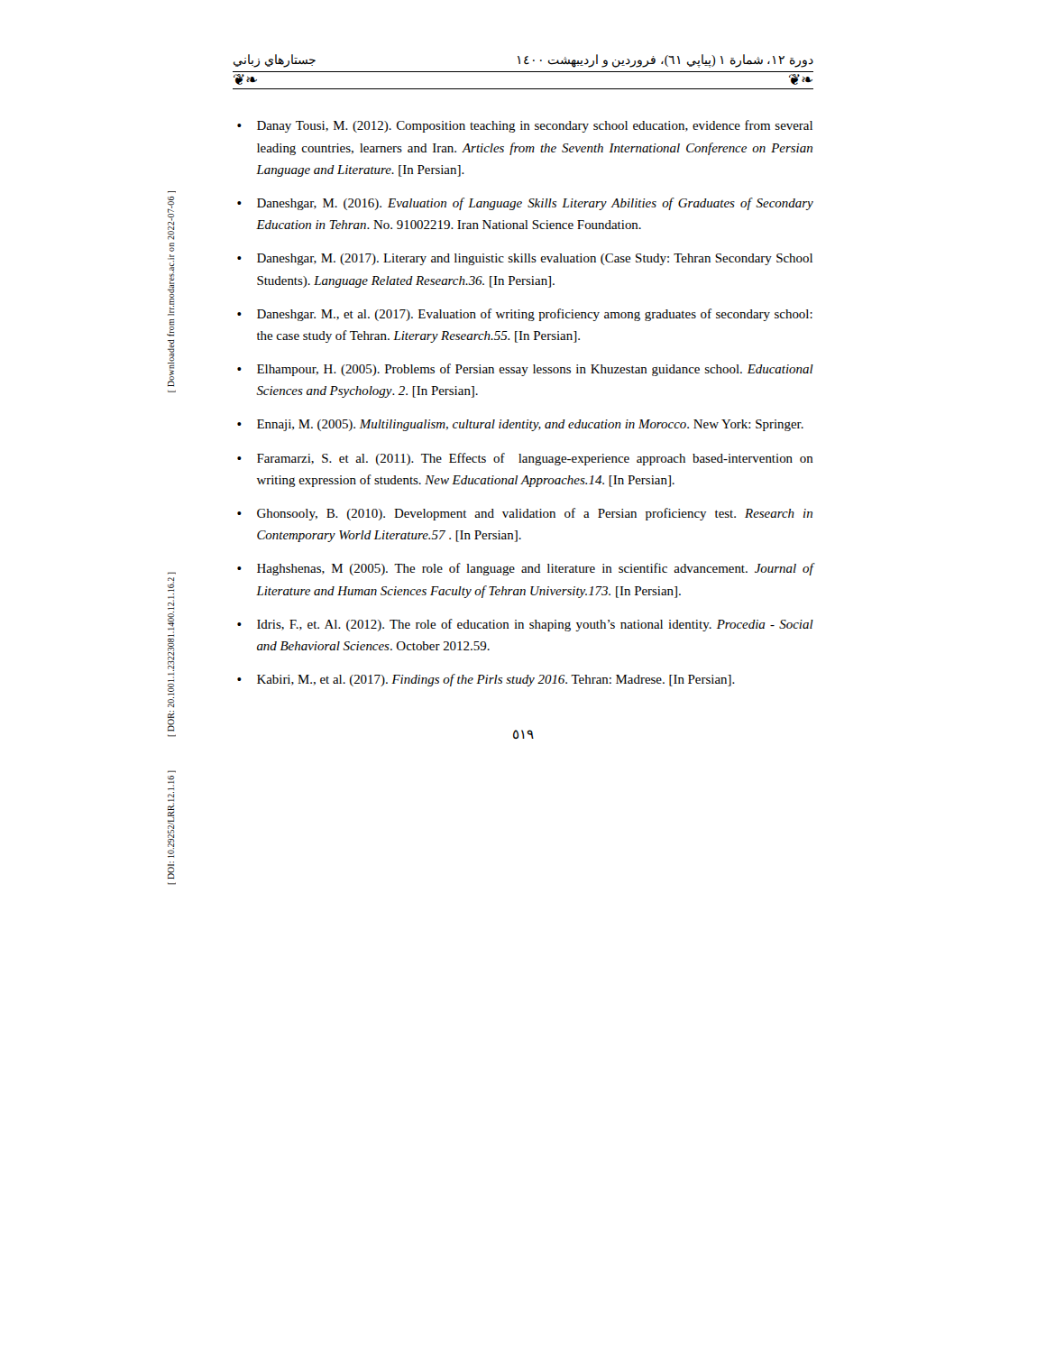[ Downloaded from lrr.modares.ac.ir on 2022-07-06 ]
[ DOR: 20.1001.1.23223081.1400.12.1.16.2 ]
[ DOI: 10.29252/LRR.12.1.16 ]
دورة ١٢، شمارة ١ (پياپي ٦١)، فروردين و ارديبهشت ١٤٠٠
جستارهاي زباني
❦❧ ❦❧
Danay Tousi, M. (2012). Composition teaching in secondary school education, evidence from several leading countries, learners and Iran. Articles from the Seventh International Conference on Persian Language and Literature. [In Persian].
Daneshgar, M. (2016). Evaluation of Language Skills Literary Abilities of Graduates of Secondary Education in Tehran. No. 91002219. Iran National Science Foundation.
Daneshgar, M. (2017). Literary and linguistic skills evaluation (Case Study: Tehran Secondary School Students). Language Related Research.36. [In Persian].
Daneshgar. M., et al. (2017). Evaluation of writing proficiency among graduates of secondary school: the case study of Tehran. Literary Research.55. [In Persian].
Elhampour, H. (2005). Problems of Persian essay lessons in Khuzestan guidance school. Educational Sciences and Psychology. 2. [In Persian].
Ennaji, M. (2005). Multilingualism, cultural identity, and education in Morocco. New York: Springer.
Faramarzi, S. et al. (2011). The Effects of language-experience approach based-intervention on writing expression of students. New Educational Approaches.14. [In Persian].
Ghonsooly, B. (2010). Development and validation of a Persian proficiency test. Research in Contemporary World Literature.57 . [In Persian].
Haghshenas, M (2005). The role of language and literature in scientific advancement. Journal of Literature and Human Sciences Faculty of Tehran University.173. [In Persian].
Idris, F., et. Al. (2012). The role of education in shaping youth’s national identity. Procedia - Social and Behavioral Sciences. October 2012.59.
Kabiri, M., et al. (2017). Findings of the Pirls study 2016. Tehran: Madrese. [In Persian].
٥١٩